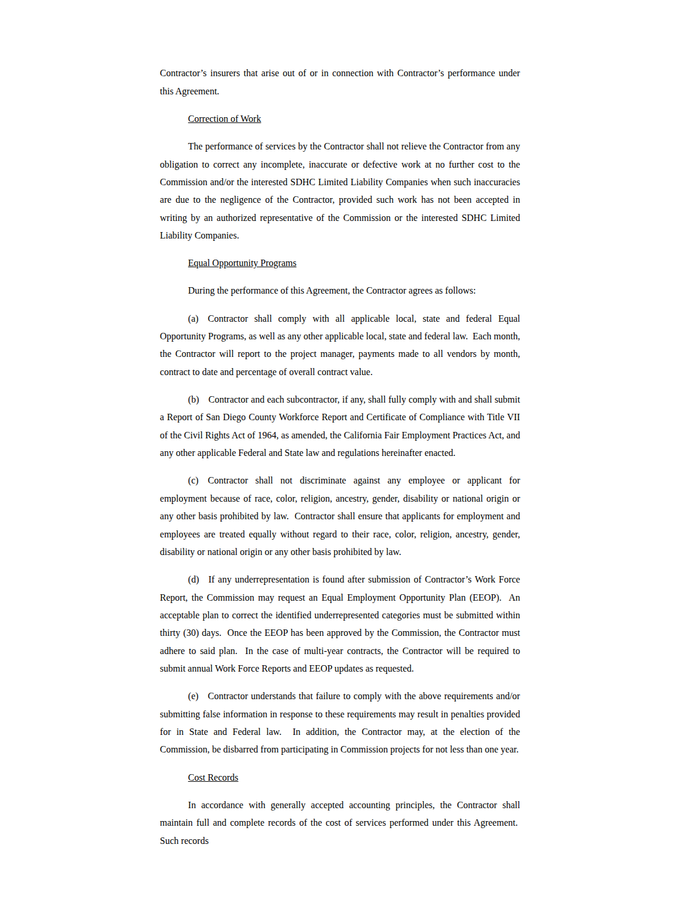Contractor’s insurers that arise out of or in connection with Contractor’s performance under this Agreement.
Correction of Work
The performance of services by the Contractor shall not relieve the Contractor from any obligation to correct any incomplete, inaccurate or defective work at no further cost to the Commission and/or the interested SDHC Limited Liability Companies when such inaccuracies are due to the negligence of the Contractor, provided such work has not been accepted in writing by an authorized representative of the Commission or the interested SDHC Limited Liability Companies.
Equal Opportunity Programs
During the performance of this Agreement, the Contractor agrees as follows:
(a) Contractor shall comply with all applicable local, state and federal Equal Opportunity Programs, as well as any other applicable local, state and federal law. Each month, the Contractor will report to the project manager, payments made to all vendors by month, contract to date and percentage of overall contract value.
(b) Contractor and each subcontractor, if any, shall fully comply with and shall submit a Report of San Diego County Workforce Report and Certificate of Compliance with Title VII of the Civil Rights Act of 1964, as amended, the California Fair Employment Practices Act, and any other applicable Federal and State law and regulations hereinafter enacted.
(c) Contractor shall not discriminate against any employee or applicant for employment because of race, color, religion, ancestry, gender, disability or national origin or any other basis prohibited by law. Contractor shall ensure that applicants for employment and employees are treated equally without regard to their race, color, religion, ancestry, gender, disability or national origin or any other basis prohibited by law.
(d) If any underrepresentation is found after submission of Contractor’s Work Force Report, the Commission may request an Equal Employment Opportunity Plan (EEOP). An acceptable plan to correct the identified underrepresented categories must be submitted within thirty (30) days. Once the EEOP has been approved by the Commission, the Contractor must adhere to said plan. In the case of multi-year contracts, the Contractor will be required to submit annual Work Force Reports and EEOP updates as requested.
(e) Contractor understands that failure to comply with the above requirements and/or submitting false information in response to these requirements may result in penalties provided for in State and Federal law. In addition, the Contractor may, at the election of the Commission, be disbarred from participating in Commission projects for not less than one year.
Cost Records
In accordance with generally accepted accounting principles, the Contractor shall maintain full and complete records of the cost of services performed under this Agreement. Such records